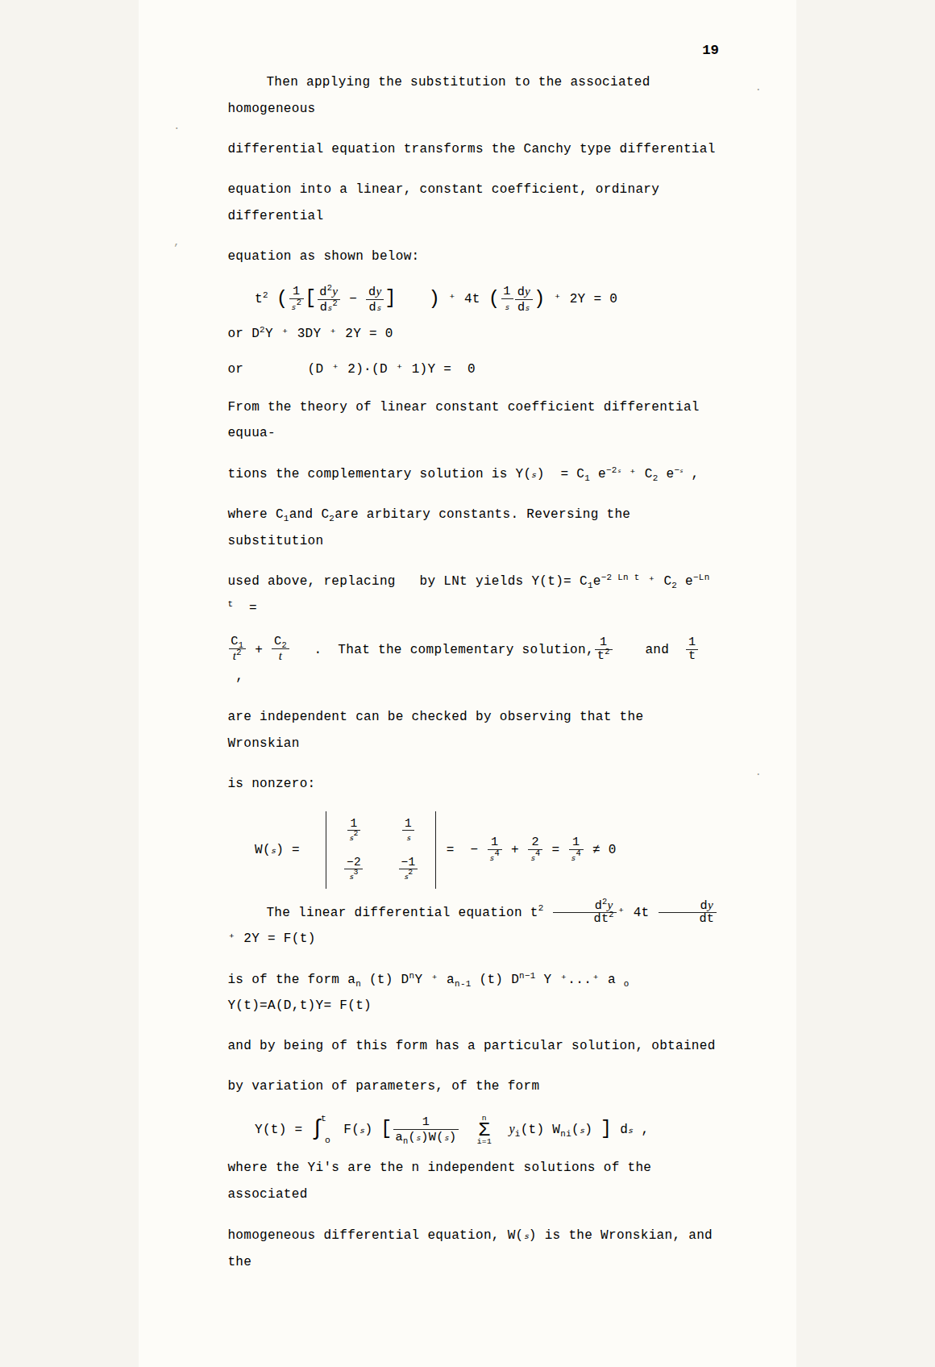19
    
.
,
.
.
Then applying the substitution to the associated homogeneous
differential equation transforms the Canchy type differential
equation into a linear, constant coefficient, ordinary differential
equation as shown below:
t2 (1 ₛ2[d2y dₛ2 − dy dₛ] ) ⁺ 4t (1 ₛ dy dₛ) ⁺ 2Y = 0
or D2Y ⁺ 3DY ⁺ 2Y = 0
or (D ⁺ 2)·(D ⁺ 1)Y = 0
From the theory of linear constant coefficient differential equua-
tions the complementary solution is Y(ₛ) = C1 e−2ₛ ⁺ C2 e−ₛ ,
where C1and C2are arbitary constants. Reversing the substitution
used above, replacing by LNt yields Y(t)= C1e−2 Ln t ⁺ C2 e−Ln t =
C1 t2 + C2 t . That the complementary solution,1 t2 and 1 t ,
are independent can be checked by observing that the Wronskian
is nonzero:
W(ₛ) =
| 1 ₛ 2 | 1 ₛ |
| −2 ₛ 3 | −1 ₛ 2 |
= − 1 ₛ4 + 2 ₛ4 = 1 ₛ4 ≠ 0
The linear differential equation t2 d2y dt2⁺ 4t dy dt ⁺ 2Y = F(t)
is of the form an (t) DnY ⁺ an-1 (t) Dn−1 Y ⁺...⁺ a o Y(t)=A(D,t)Y= F(t)
and by being of this form has a particular solution, obtained
by variation of parameters, of the form
Y(t) = ∫to F(ₛ) [1 an(ₛ)W(ₛ) nΣi=1 yi(t) Wni(ₛ) ] dₛ ,
where the Yi's are the n independent solutions of the associated
homogeneous differential equation, W(ₛ) is the Wronskian, and the